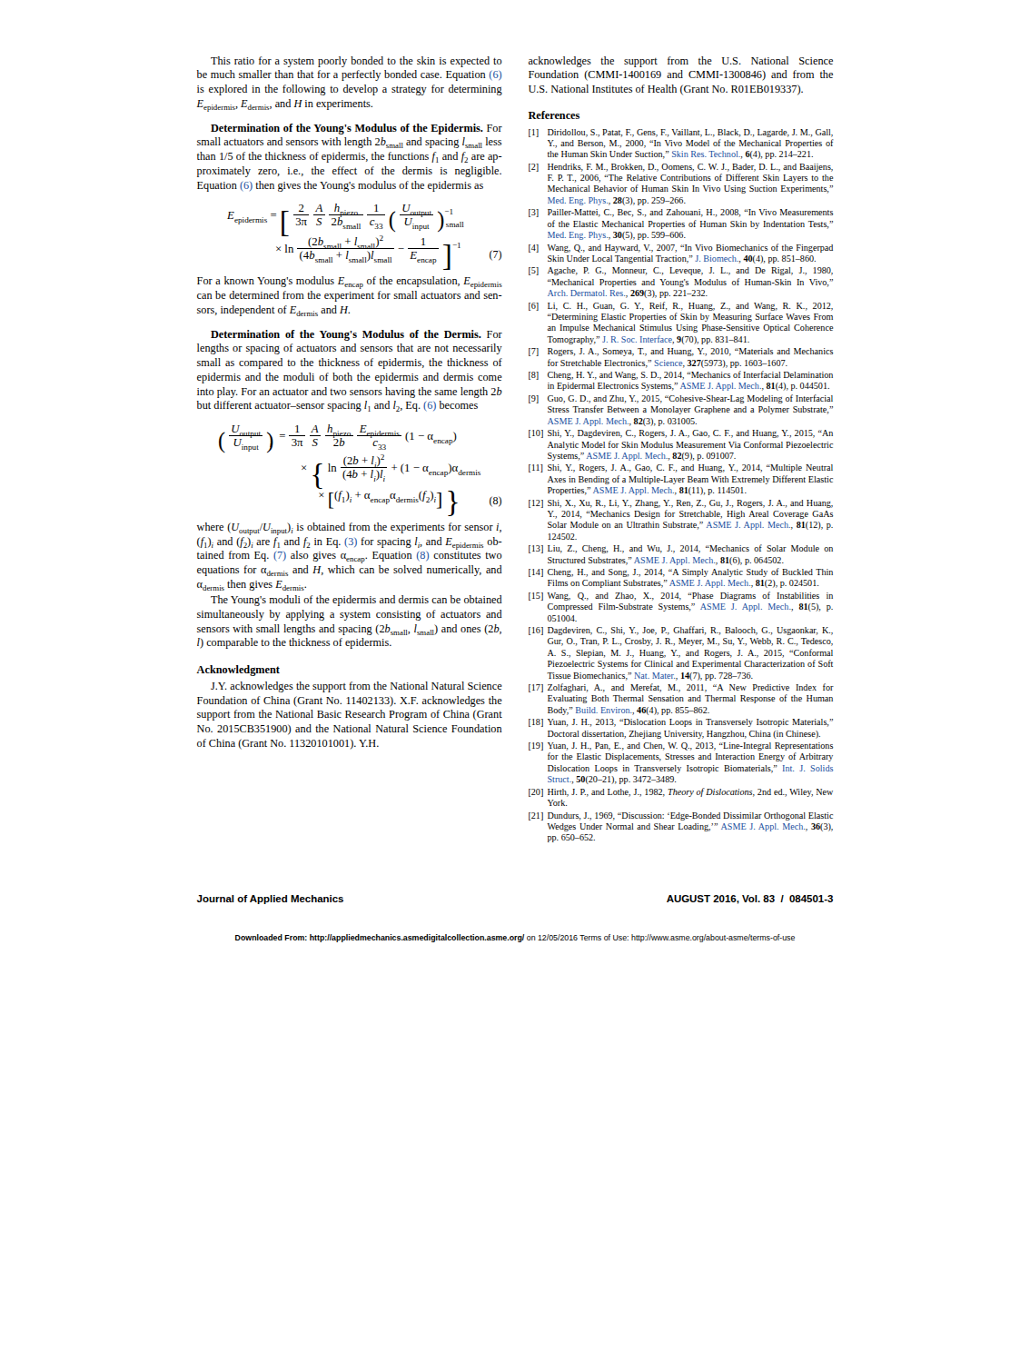This ratio for a system poorly bonded to the skin is expected to be much smaller than that for a perfectly bonded case. Equation (6) is explored in the following to develop a strategy for determining Eepidermis, Edermis, and H in experiments.
Determination of the Young's Modulus of the Epidermis. For small actuators and sensors with length 2bsmall and spacing lsmall less than 1/5 of the thickness of epidermis, the functions f1 and f2 are approximately zero, i.e., the effect of the dermis is negligible. Equation (6) then gives the Young's modulus of the epidermis as
Eepidermis = [ 23π AS hpiezo 2bsmall 1 c33 ( Uoutput Uinput )−1small × ln (2bsmall + lsmall)2(4bsmall + lsmall)lsmall − 1 Eencap ]−1 (7)
For a known Young's modulus Eencap of the encapsulation, Eepidermis can be determined from the experiment for small actuators and sensors, independent of Edermis and H.
Determination of the Young's Modulus of the Dermis. For lengths or spacing of actuators and sensors that are not necessarily small as compared to the thickness of epidermis, the thickness of epidermis and the moduli of both the epidermis and dermis come into play. For an actuator and two sensors having the same length 2b but different actuator–sensor spacing l1 and l2, Eq. (6) becomes
( Uoutput Uinput )i = 13π AS hpiezo 2b Eepidermis c33 (1 − αencap) × { ln (2b + li)2(4b + li)li + (1 − αencap)αdermis × [(f1)i + αencapαdermis(f2)i] } (8)
where (Uoutput/Uinput)i is obtained from the experiments for sensor i, (f1)i and (f2)i are f1 and f2 in Eq. (3) for spacing li, and Eepidermis obtained from Eq. (7) also gives αencap. Equation (8) constitutes two equations for αdermis and H, which can be solved numerically, and αdermis then gives Edermis.
The Young's moduli of the epidermis and dermis can be obtained simultaneously by applying a system consisting of actuators and sensors with small lengths and spacing (2bsmall, lsmall) and ones (2b, l) comparable to the thickness of epidermis.
Acknowledgment
J.Y. acknowledges the support from the National Natural Science Foundation of China (Grant No. 11402133). X.F. acknowledges the support from the National Basic Research Program of China (Grant No. 2015CB351900) and the National Natural Science Foundation of China (Grant No. 11320101001). Y.H.
acknowledges the support from the U.S. National Science Foundation (CMMI-1400169 and CMMI-1300846) and from the U.S. National Institutes of Health (Grant No. R01EB019337).
References
Diridollou, S., Patat, F., Gens, F., Vaillant, L., Black, D., Lagarde, J. M., Gall, Y., and Berson, M., 2000, “In Vivo Model of the Mechanical Properties of the Human Skin Under Suction,” Skin Res. Technol., 6(4), pp. 214–221.
Hendriks, F. M., Brokken, D., Oomens, C. W. J., Bader, D. L., and Baaijens, F. P. T., 2006, “The Relative Contributions of Different Skin Layers to the Mechanical Behavior of Human Skin In Vivo Using Suction Experiments,” Med. Eng. Phys., 28(3), pp. 259–266.
Pailler-Mattei, C., Bec, S., and Zahouani, H., 2008, “In Vivo Measurements of the Elastic Mechanical Properties of Human Skin by Indentation Tests,” Med. Eng. Phys., 30(5), pp. 599–606.
Wang, Q., and Hayward, V., 2007, “In Vivo Biomechanics of the Fingerpad Skin Under Local Tangential Traction,” J. Biomech., 40(4), pp. 851–860.
Agache, P. G., Monneur, C., Leveque, J. L., and De Rigal, J., 1980, “Mechanical Properties and Young's Modulus of Human-Skin In Vivo,” Arch. Dermatol. Res., 269(3), pp. 221–232.
Li, C. H., Guan, G. Y., Reif, R., Huang, Z., and Wang, R. K., 2012, “Determining Elastic Properties of Skin by Measuring Surface Waves From an Impulse Mechanical Stimulus Using Phase-Sensitive Optical Coherence Tomography,” J. R. Soc. Interface, 9(70), pp. 831–841.
Rogers, J. A., Someya, T., and Huang, Y., 2010, “Materials and Mechanics for Stretchable Electronics,” Science, 327(5973), pp. 1603–1607.
Cheng, H. Y., and Wang, S. D., 2014, “Mechanics of Interfacial Delamination in Epidermal Electronics Systems,” ASME J. Appl. Mech., 81(4), p. 044501.
Guo, G. D., and Zhu, Y., 2015, “Cohesive-Shear-Lag Modeling of Interfacial Stress Transfer Between a Monolayer Graphene and a Polymer Substrate,” ASME J. Appl. Mech., 82(3), p. 031005.
Shi, Y., Dagdeviren, C., Rogers, J. A., Gao, C. F., and Huang, Y., 2015, “An Analytic Model for Skin Modulus Measurement Via Conformal Piezoelectric Systems,” ASME J. Appl. Mech., 82(9), p. 091007.
Shi, Y., Rogers, J. A., Gao, C. F., and Huang, Y., 2014, “Multiple Neutral Axes in Bending of a Multiple-Layer Beam With Extremely Different Elastic Properties,” ASME J. Appl. Mech., 81(11), p. 114501.
Shi, X., Xu, R., Li, Y., Zhang, Y., Ren, Z., Gu, J., Rogers, J. A., and Huang, Y., 2014, “Mechanics Design for Stretchable, High Areal Coverage GaAs Solar Module on an Ultrathin Substrate,” ASME J. Appl. Mech., 81(12), p. 124502.
Liu, Z., Cheng, H., and Wu, J., 2014, “Mechanics of Solar Module on Structured Substrates,” ASME J. Appl. Mech., 81(6), p. 064502.
Cheng, H., and Song, J., 2014, “A Simply Analytic Study of Buckled Thin Films on Compliant Substrates,” ASME J. Appl. Mech., 81(2), p. 024501.
Wang, Q., and Zhao, X., 2014, “Phase Diagrams of Instabilities in Compressed Film-Substrate Systems,” ASME J. Appl. Mech., 81(5), p. 051004.
Dagdeviren, C., Shi, Y., Joe, P., Ghaffari, R., Balooch, G., Usgaonkar, K., Gur, O., Tran, P. L., Crosby, J. R., Meyer, M., Su, Y., Webb, R. C., Tedesco, A. S., Slepian, M. J., Huang, Y., and Rogers, J. A., 2015, “Conformal Piezoelectric Systems for Clinical and Experimental Characterization of Soft Tissue Biomechanics,” Nat. Mater., 14(7), pp. 728–736.
Zolfaghari, A., and Merefat, M., 2011, “A New Predictive Index for Evaluating Both Thermal Sensation and Thermal Response of the Human Body,” Build. Environ., 46(4), pp. 855–862.
Yuan, J. H., 2013, “Dislocation Loops in Transversely Isotropic Materials,” Doctoral dissertation, Zhejiang University, Hangzhou, China (in Chinese).
Yuan, J. H., Pan, E., and Chen, W. Q., 2013, “Line-Integral Representations for the Elastic Displacements, Stresses and Interaction Energy of Arbitrary Dislocation Loops in Transversely Isotropic Biomaterials,” Int. J. Solids Struct., 50(20–21), pp. 3472–3489.
Hirth, J. P., and Lothe, J., 1982, Theory of Dislocations, 2nd ed., Wiley, New York.
Dundurs, J., 1969, “Discussion: ‘Edge-Bonded Dissimilar Orthogonal Elastic Wedges Under Normal and Shear Loading,’” ASME J. Appl. Mech., 36(3), pp. 650–652.
Journal of Applied Mechanics
AUGUST 2016, Vol. 83 / 084501-3
Downloaded From: http://appliedmechanics.asmedigitalcollection.asme.org/ on 12/05/2016 Terms of Use: http://www.asme.org/about-asme/terms-of-use